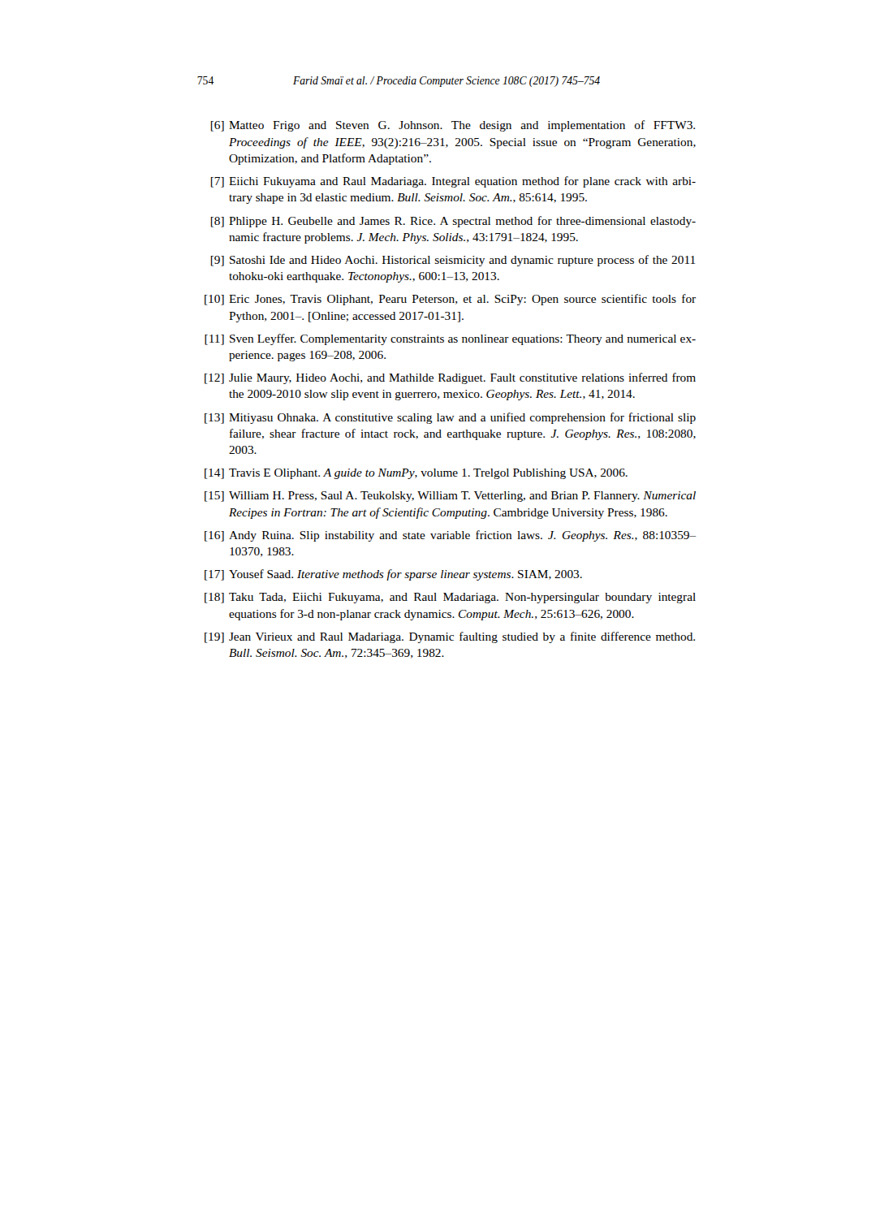754
Farid Smaï et al. / Procedia Computer Science 108C (2017) 745–754
[6] Matteo Frigo and Steven G. Johnson. The design and implementation of FFTW3. Proceedings of the IEEE, 93(2):216–231, 2005. Special issue on “Program Generation, Optimization, and Platform Adaptation”.
[7] Eiichi Fukuyama and Raul Madariaga. Integral equation method for plane crack with arbitrary shape in 3d elastic medium. Bull. Seismol. Soc. Am., 85:614, 1995.
[8] Phlippe H. Geubelle and James R. Rice. A spectral method for three-dimensional elastodynamic fracture problems. J. Mech. Phys. Solids., 43:1791–1824, 1995.
[9] Satoshi Ide and Hideo Aochi. Historical seismicity and dynamic rupture process of the 2011 tohoku-oki earthquake. Tectonophys., 600:1–13, 2013.
[10] Eric Jones, Travis Oliphant, Pearu Peterson, et al. SciPy: Open source scientific tools for Python, 2001–. [Online; accessed 2017-01-31].
[11] Sven Leyffer. Complementarity constraints as nonlinear equations: Theory and numerical experience. pages 169–208, 2006.
[12] Julie Maury, Hideo Aochi, and Mathilde Radiguet. Fault constitutive relations inferred from the 2009-2010 slow slip event in guerrero, mexico. Geophys. Res. Lett., 41, 2014.
[13] Mitiyasu Ohnaka. A constitutive scaling law and a unified comprehension for frictional slip failure, shear fracture of intact rock, and earthquake rupture. J. Geophys. Res., 108:2080, 2003.
[14] Travis E Oliphant. A guide to NumPy, volume 1. Trelgol Publishing USA, 2006.
[15] William H. Press, Saul A. Teukolsky, William T. Vetterling, and Brian P. Flannery. Numerical Recipes in Fortran: The art of Scientific Computing. Cambridge University Press, 1986.
[16] Andy Ruina. Slip instability and state variable friction laws. J. Geophys. Res., 88:10359–10370, 1983.
[17] Yousef Saad. Iterative methods for sparse linear systems. SIAM, 2003.
[18] Taku Tada, Eiichi Fukuyama, and Raul Madariaga. Non-hypersingular boundary integral equations for 3-d non-planar crack dynamics. Comput. Mech., 25:613–626, 2000.
[19] Jean Virieux and Raul Madariaga. Dynamic faulting studied by a finite difference method. Bull. Seismol. Soc. Am., 72:345–369, 1982.